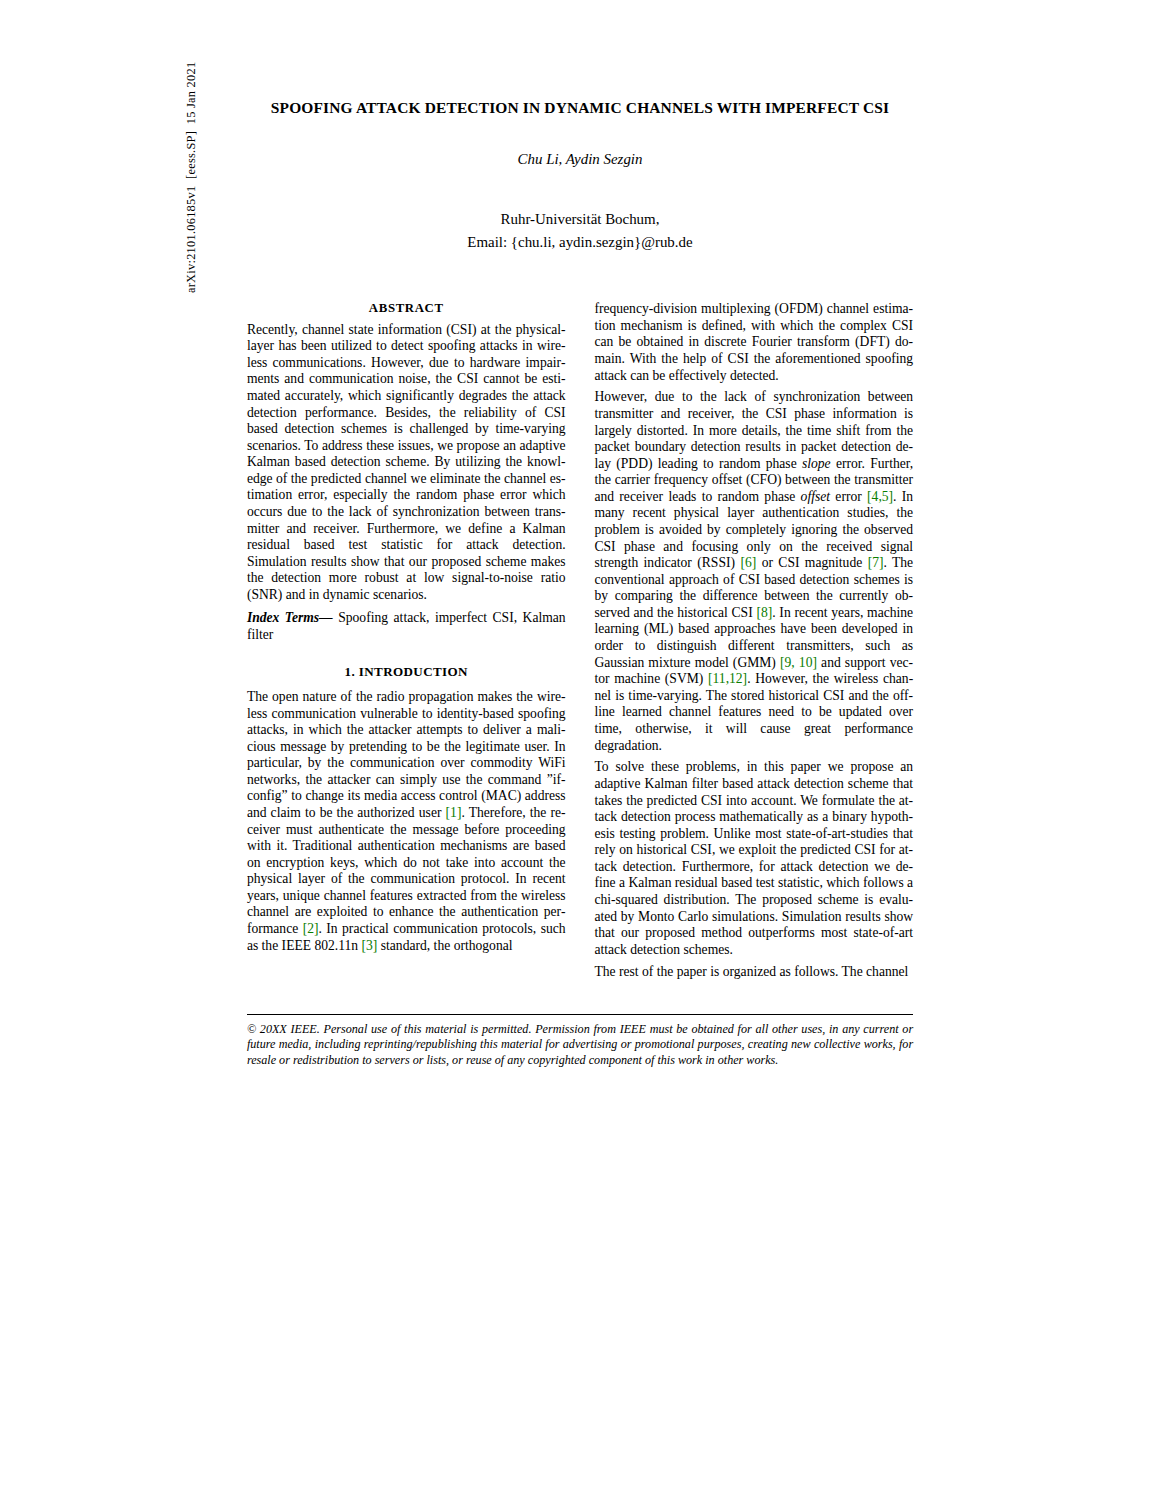arXiv:2101.06185v1 [eess.SP] 15 Jan 2021
SPOOFING ATTACK DETECTION IN DYNAMIC CHANNELS WITH IMPERFECT CSI
Chu Li, Aydin Sezgin
Ruhr-Universität Bochum,
Email: {chu.li, aydin.sezgin}@rub.de
ABSTRACT
Recently, channel state information (CSI) at the physical-layer has been utilized to detect spoofing attacks in wireless communications. However, due to hardware impairments and communication noise, the CSI cannot be estimated accurately, which significantly degrades the attack detection performance. Besides, the reliability of CSI based detection schemes is challenged by time-varying scenarios. To address these issues, we propose an adaptive Kalman based detection scheme. By utilizing the knowledge of the predicted channel we eliminate the channel estimation error, especially the random phase error which occurs due to the lack of synchronization between transmitter and receiver. Furthermore, we define a Kalman residual based test statistic for attack detection. Simulation results show that our proposed scheme makes the detection more robust at low signal-to-noise ratio (SNR) and in dynamic scenarios.
Index Terms— Spoofing attack, imperfect CSI, Kalman filter
1. INTRODUCTION
The open nature of the radio propagation makes the wireless communication vulnerable to identity-based spoofing attacks, in which the attacker attempts to deliver a malicious message by pretending to be the legitimate user. In particular, by the communication over commodity WiFi networks, the attacker can simply use the command ”ifconfig” to change its media access control (MAC) address and claim to be the authorized user [1]. Therefore, the receiver must authenticate the message before proceeding with it. Traditional authentication mechanisms are based on encryption keys, which do not take into account the physical layer of the communication protocol. In recent years, unique channel features extracted from the wireless channel are exploited to enhance the authentication performance [2]. In practical communication protocols, such as the IEEE 802.11n [3] standard, the orthogonal
frequency-division multiplexing (OFDM) channel estimation mechanism is defined, with which the complex CSI can be obtained in discrete Fourier transform (DFT) domain. With the help of CSI the aforementioned spoofing attack can be effectively detected.
However, due to the lack of synchronization between transmitter and receiver, the CSI phase information is largely distorted. In more details, the time shift from the packet boundary detection results in packet detection delay (PDD) leading to random phase slope error. Further, the carrier frequency offset (CFO) between the transmitter and receiver leads to random phase offset error [4,5]. In many recent physical layer authentication studies, the problem is avoided by completely ignoring the observed CSI phase and focusing only on the received signal strength indicator (RSSI) [6] or CSI magnitude [7]. The conventional approach of CSI based detection schemes is by comparing the difference between the currently observed and the historical CSI [8]. In recent years, machine learning (ML) based approaches have been developed in order to distinguish different transmitters, such as Gaussian mixture model (GMM) [9, 10] and support vector machine (SVM) [11,12]. However, the wireless channel is time-varying. The stored historical CSI and the off-line learned channel features need to be updated over time, otherwise, it will cause great performance degradation.
To solve these problems, in this paper we propose an adaptive Kalman filter based attack detection scheme that takes the predicted CSI into account. We formulate the attack detection process mathematically as a binary hypothesis testing problem. Unlike most state-of-art-studies that rely on historical CSI, we exploit the predicted CSI for attack detection. Furthermore, for attack detection we define a Kalman residual based test statistic, which follows a chi-squared distribution. The proposed scheme is evaluated by Monto Carlo simulations. Simulation results show that our proposed method outperforms most state-of-art attack detection schemes.
The rest of the paper is organized as follows. The channel
© 20XX IEEE. Personal use of this material is permitted. Permission from IEEE must be obtained for all other uses, in any current or future media, including reprinting/republishing this material for advertising or promotional purposes, creating new collective works, for resale or redistribution to servers or lists, or reuse of any copyrighted component of this work in other works.